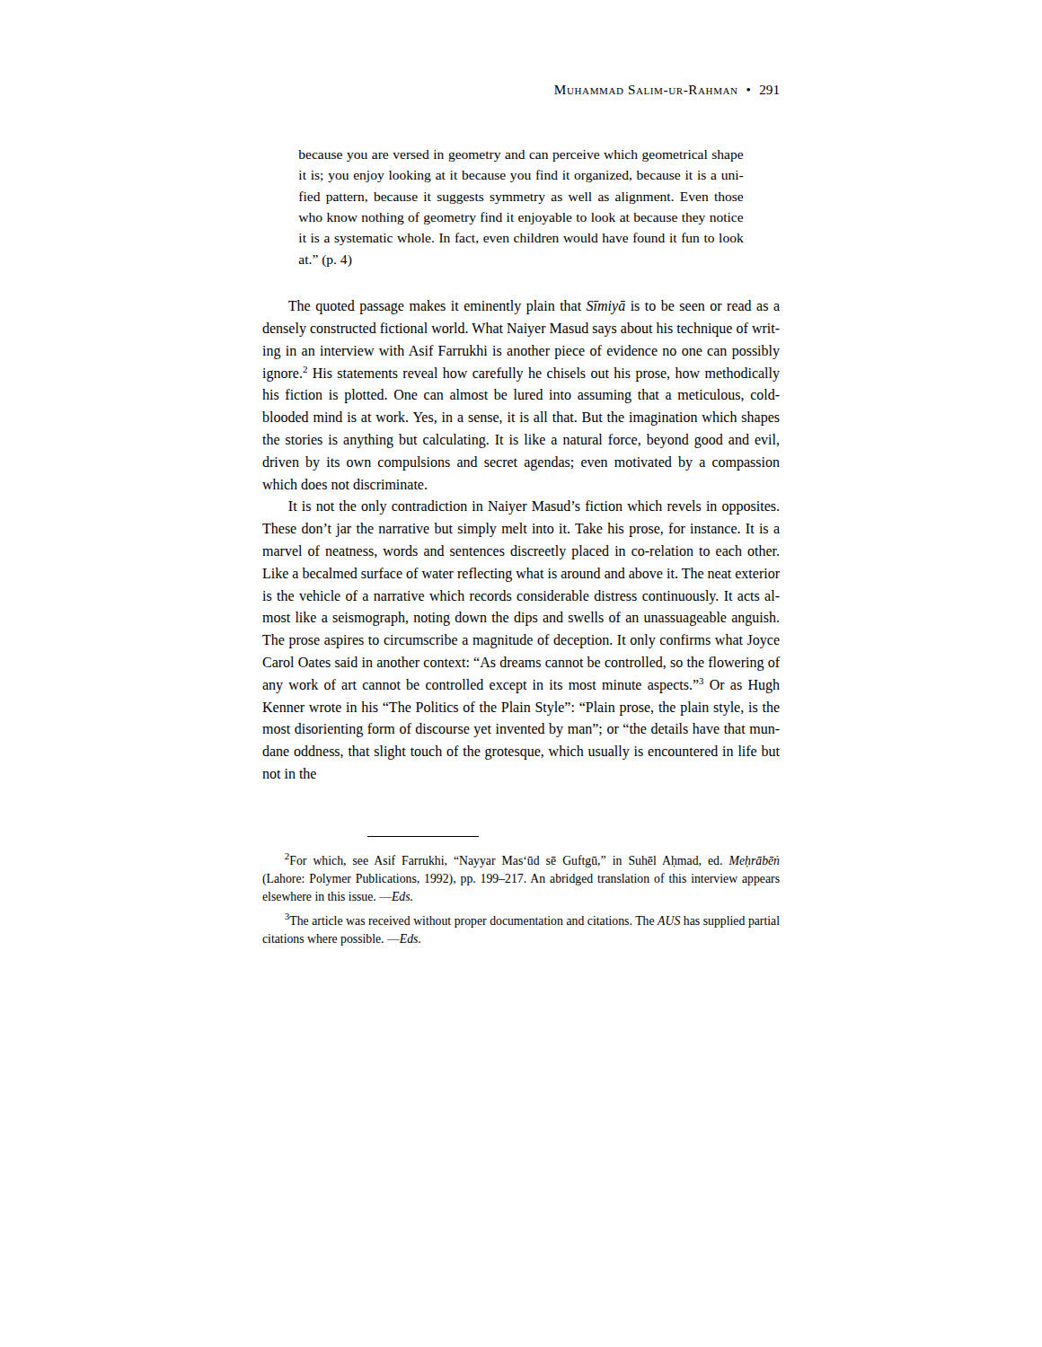Muhammad Salim-ur-Rahman • 291
because you are versed in geometry and can perceive which geometrical shape it is; you enjoy looking at it because you find it organized, because it is a unified pattern, because it suggests symmetry as well as alignment. Even those who know nothing of geometry find it enjoyable to look at because they notice it is a systematic whole. In fact, even children would have found it fun to look at.” (p. 4)
The quoted passage makes it eminently plain that Sīmiyā is to be seen or read as a densely constructed fictional world. What Naiyer Masud says about his technique of writing in an interview with Asif Farrukhi is another piece of evidence no one can possibly ignore.2 His statements reveal how carefully he chisels out his prose, how methodically his fiction is plotted. One can almost be lured into assuming that a meticulous, cold-blooded mind is at work. Yes, in a sense, it is all that. But the imagination which shapes the stories is anything but calculating. It is like a natural force, beyond good and evil, driven by its own compulsions and secret agendas; even motivated by a compassion which does not discriminate.
It is not the only contradiction in Naiyer Masud’s fiction which revels in opposites. These don’t jar the narrative but simply melt into it. Take his prose, for instance. It is a marvel of neatness, words and sentences discreetly placed in co-relation to each other. Like a becalmed surface of water reflecting what is around and above it. The neat exterior is the vehicle of a narrative which records considerable distress continuously. It acts almost like a seismograph, noting down the dips and swells of an unassuageable anguish. The prose aspires to circumscribe a magnitude of deception. It only confirms what Joyce Carol Oates said in another context: “As dreams cannot be controlled, so the flowering of any work of art cannot be controlled except in its most minute aspects.”3 Or as Hugh Kenner wrote in his “The Politics of the Plain Style”: “Plain prose, the plain style, is the most disorienting form of discourse yet invented by man”; or “the details have that mundane oddness, that slight touch of the grotesque, which usually is encountered in life but not in the
2 For which, see Asif Farrukhi, “Nayyar Mas‘ūd sē Guftgū,” in Suhēl Aḥmad, ed. Meḥrābēṅ (Lahore: Polymer Publications, 1992), pp. 199–217. An abridged translation of this interview appears elsewhere in this issue. —Eds.
3 The article was received without proper documentation and citations. The AUS has supplied partial citations where possible. —Eds.